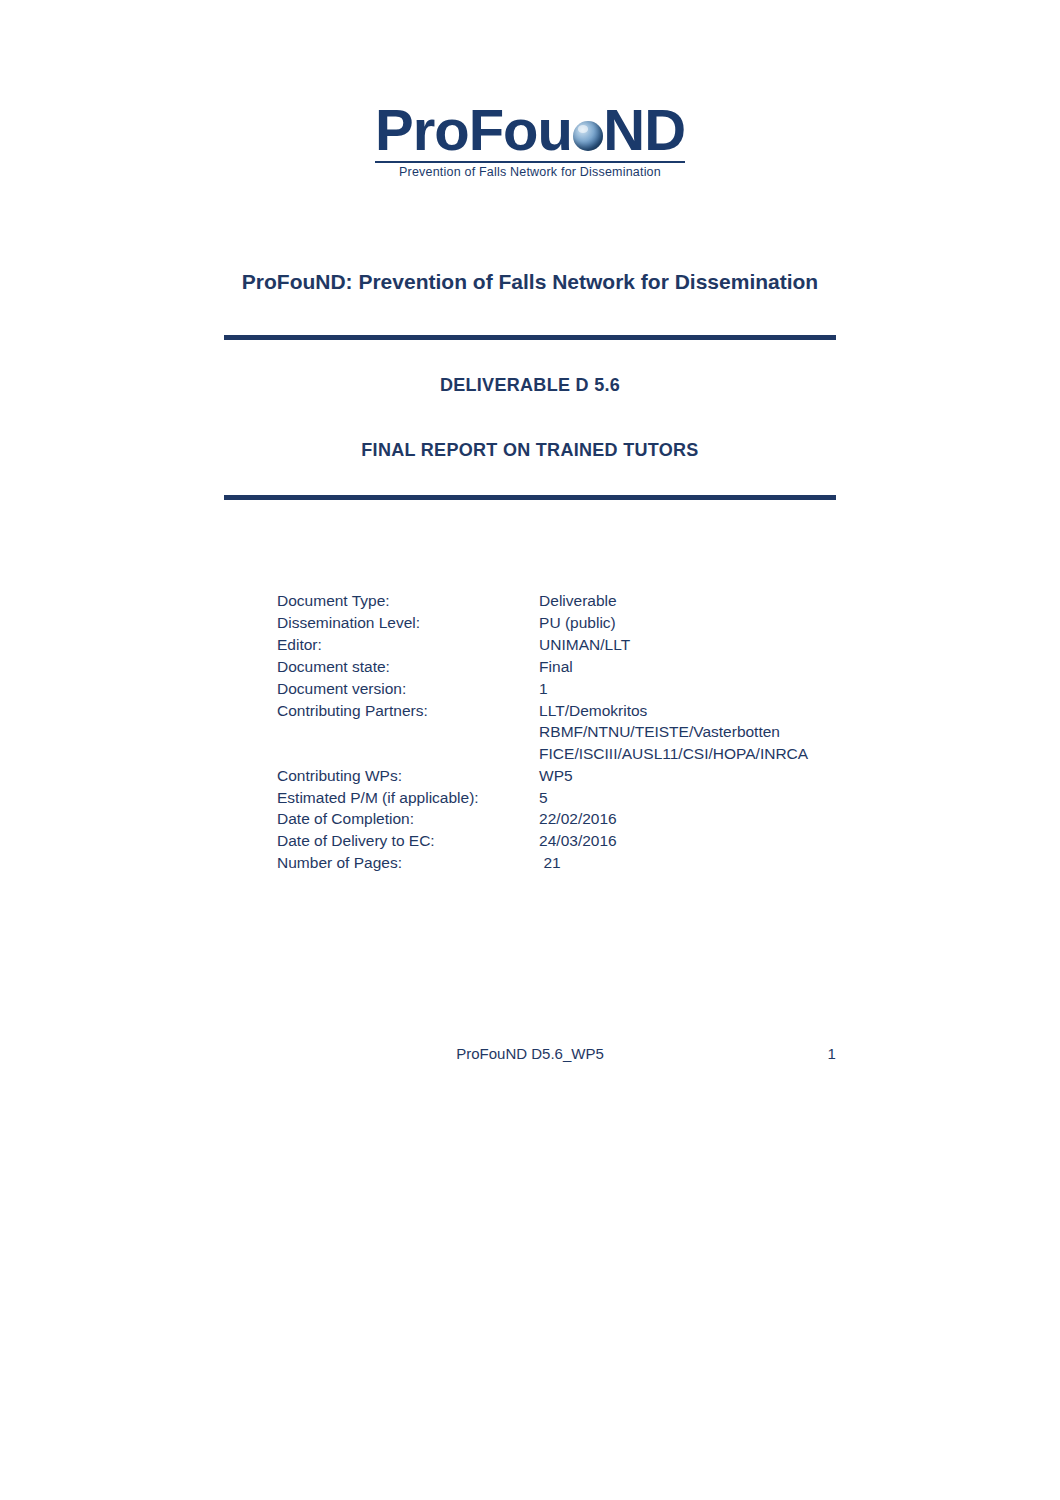Pro Fou ND
Prevention of Falls Network for Dissemination
ProFouND: Prevention of Falls Network for Dissemination
DELIVERABLE D 5.6
FINAL REPORT ON TRAINED TUTORS
| Document Type: | Deliverable |
| Dissemination Level: | PU (public) |
| Editor: | UNIMAN/LLT |
| Document state: | Final |
| Document version: | 1 |
| Contributing Partners: | LLT/Demokritos |
| | RBMF/NTNU/TEISTE/Vasterbotten |
| | FICE/ISCIII/AUSL11/CSI/HOPA/INRCA |
| Contributing WPs: | WP5 |
| Estimated P/M (if applicable): | 5 |
| Date of Completion: | 22/02/2016 |
| Date of Delivery to EC: | 24/03/2016 |
| Number of Pages: | 21 |
ProFouND D5.6_WP5
1